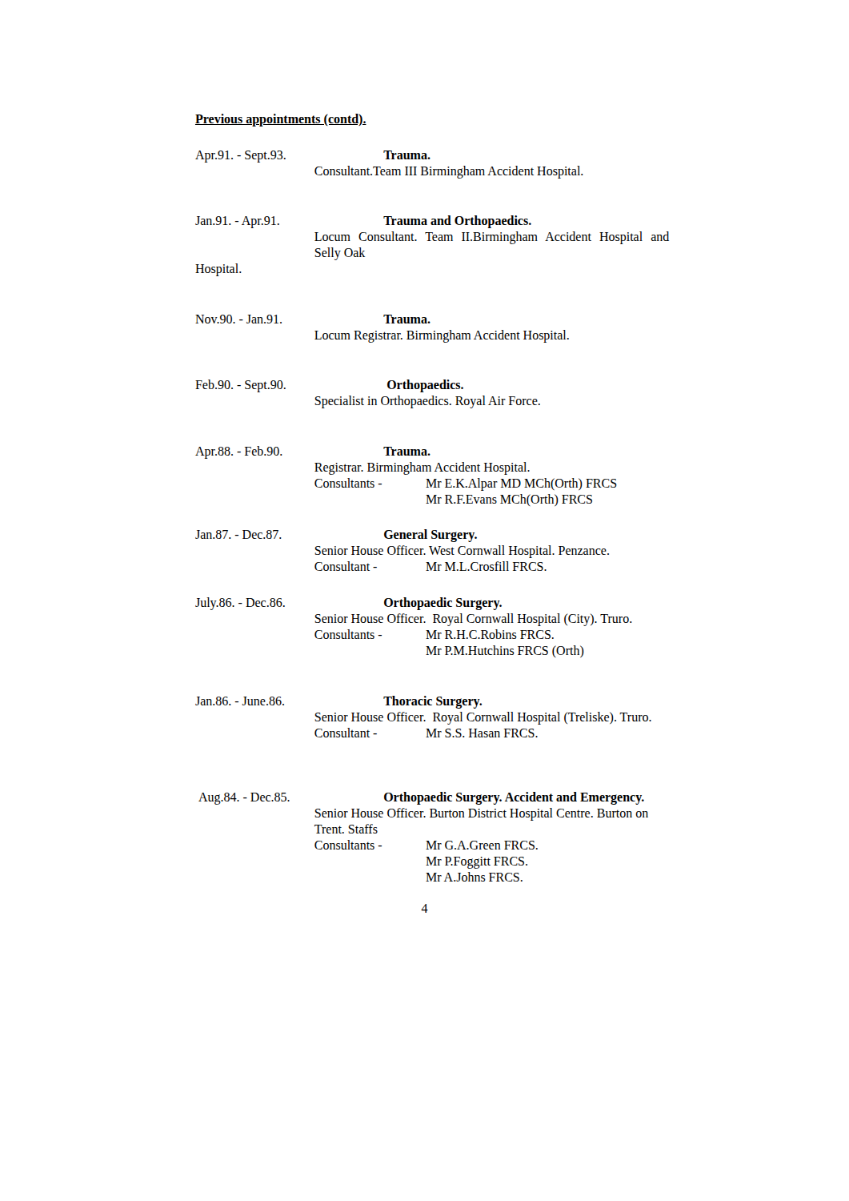Previous appointments (contd).
Apr.91. - Sept.93.
Trauma.
Consultant.Team III Birmingham Accident Hospital.
Jan.91. - Apr.91.
Trauma and Orthopaedics.
Locum Consultant. Team II.Birmingham Accident Hospital and Selly Oak Hospital.
Nov.90. - Jan.91.
Trauma.
Locum Registrar. Birmingham Accident Hospital.
Feb.90. - Sept.90.
Orthopaedics.
Specialist in Orthopaedics. Royal Air Force.
Apr.88. - Feb.90.
Trauma.
Registrar. Birmingham Accident Hospital.
Consultants -
Mr E.K.Alpar MD MCh(Orth) FRCS
Mr R.F.Evans MCh(Orth) FRCS
Jan.87. - Dec.87.
General Surgery.
Senior House Officer. West Cornwall Hospital. Penzance.
Consultant -
Mr M.L.Crosfill FRCS.
July.86. - Dec.86.
Orthopaedic Surgery.
Senior House Officer. Royal Cornwall Hospital (City). Truro.
Consultants -
Mr R.H.C.Robins FRCS.
Mr P.M.Hutchins FRCS (Orth)
Jan.86. - June.86.
Thoracic Surgery.
Senior House Officer. Royal Cornwall Hospital (Treliske). Truro.
Consultant -
Mr S.S. Hasan FRCS.
Aug.84. - Dec.85.
Orthopaedic Surgery. Accident and Emergency.
Senior House Officer. Burton District Hospital Centre. Burton on Trent. Staffs
Consultants -
Mr G.A.Green FRCS.
Mr P.Foggitt FRCS.
Mr A.Johns FRCS.
4